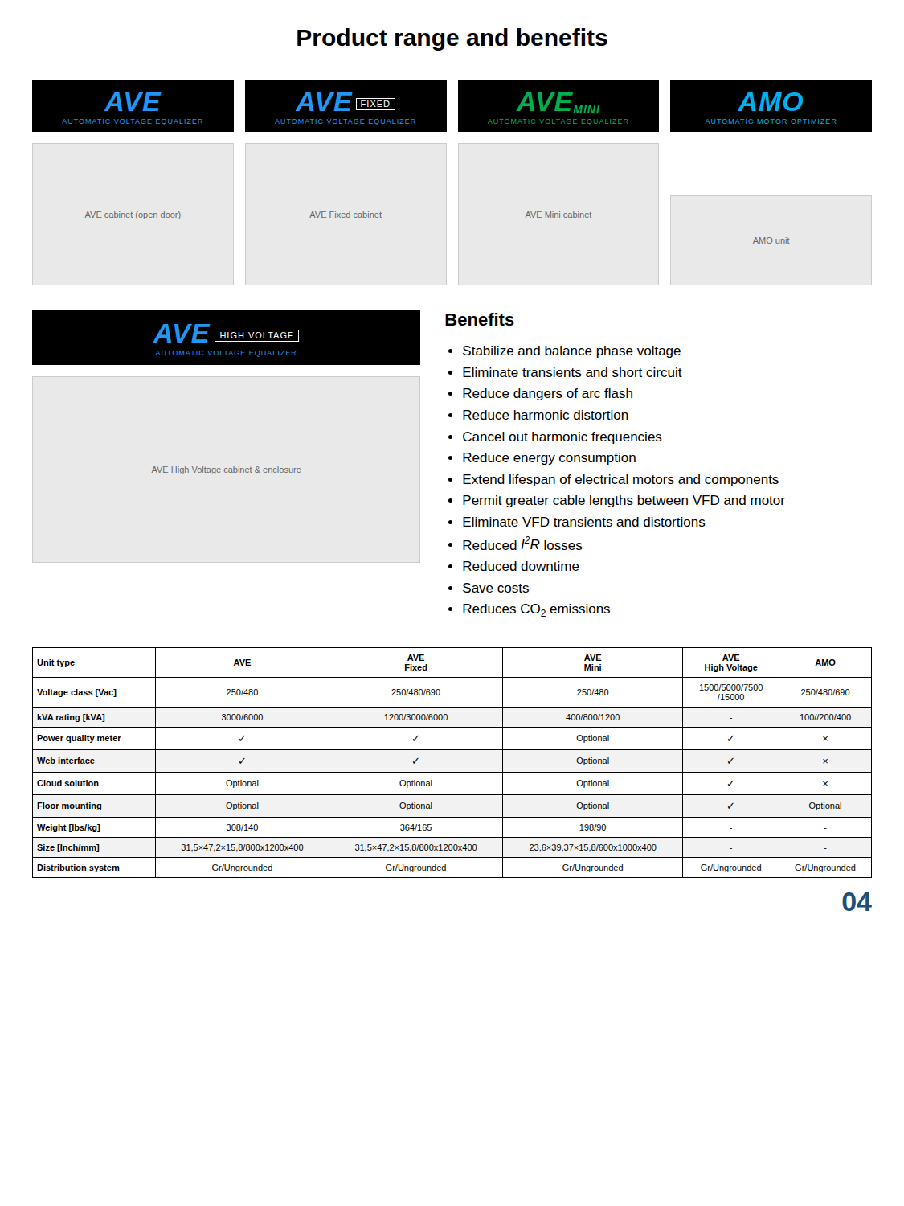Product range and benefits
AVE
AUTOMATIC VOLTAGE EQUALIZER
AVEFIXED
AUTOMATIC VOLTAGE EQUALIZER
AVEMINI
AUTOMATIC VOLTAGE EQUALIZER
AMO
AUTOMATIC MOTOR OPTIMIZER
AVE cabinet (open door)
AVE Fixed cabinet
AVE Mini cabinet
AMO unit
AVEHIGH VOLTAGE
AUTOMATIC VOLTAGE EQUALIZER
AVE High Voltage cabinet & enclosure
Benefits
Stabilize and balance phase voltage
Eliminate transients and short circuit
Reduce dangers of arc flash
Reduce harmonic distortion
Cancel out harmonic frequencies
Reduce energy consumption
Extend lifespan of electrical motors and components
Permit greater cable lengths between VFD and motor
Eliminate VFD transients and distortions
Reduced I2R losses
Reduced downtime
Save costs
Reduces CO2 emissions
| Unit type | AVE | AVE Fixed | AVE Mini | AVE High Voltage | AMO |
| --- | --- | --- | --- | --- | --- |
| Voltage class [Vac] | 250/480 | 250/480/690 | 250/480 | 1500/5000/7500 /15000 | 250/480/690 |
| kVA rating [kVA] | 3000/6000 | 1200/3000/6000 | 400/800/1200 | - | 100//200/400 |
| Power quality meter | ✓ | ✓ | Optional | ✓ | × |
| Web interface | ✓ | ✓ | Optional | ✓ | × |
| Cloud solution | Optional | Optional | Optional | ✓ | × |
| Floor mounting | Optional | Optional | Optional | ✓ | Optional |
| Weight [lbs/kg] | 308/140 | 364/165 | 198/90 | - | - |
| Size [Inch/mm] | 31,5×47,2×15,8/800x1200x400 | 31,5×47,2×15,8/800x1200x400 | 23,6×39,37×15,8/600x1000x400 | - | - |
| Distribution system | Gr/Ungrounded | Gr/Ungrounded | Gr/Ungrounded | Gr/Ungrounded | Gr/Ungrounded |
04